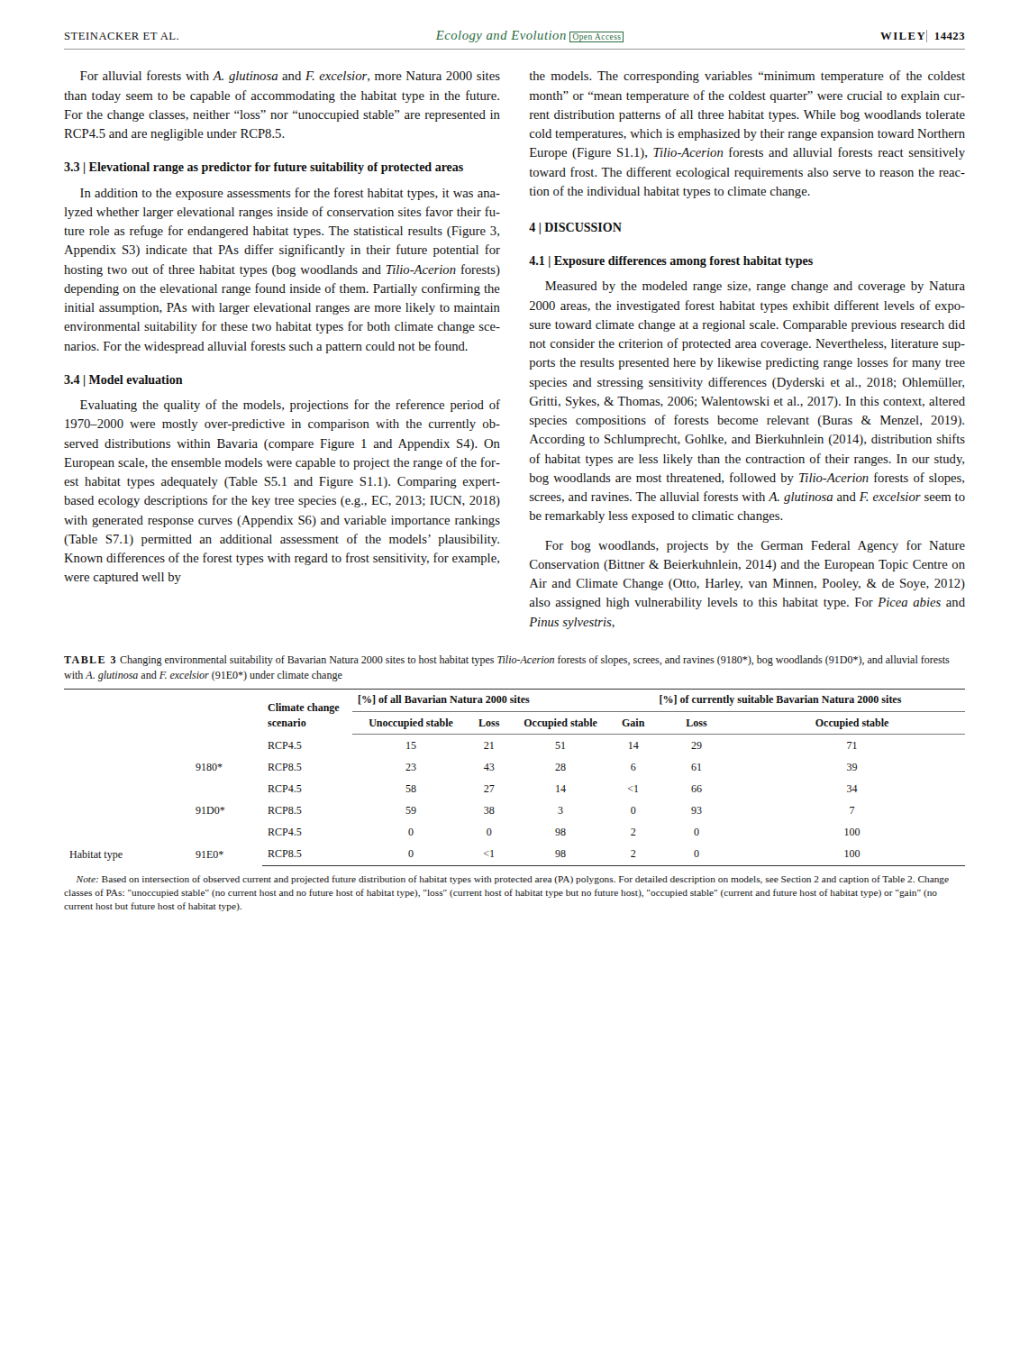Steinacker et al. Ecology and Evolution Open Access WILEY 14423
For alluvial forests with A. glutinosa and F. excelsior, more Natura 2000 sites than today seem to be capable of accommodating the habitat type in the future. For the change classes, neither “loss” nor “unoccupied stable” are represented in RCP4.5 and are negligible under RCP8.5.
3.3 | Elevational range as predictor for future suitability of protected areas
In addition to the exposure assessments for the forest habitat types, it was analyzed whether larger elevational ranges inside of conservation sites favor their future role as refuge for endangered habitat types. The statistical results (Figure 3, Appendix S3) indicate that PAs differ significantly in their future potential for hosting two out of three habitat types (bog woodlands and Tilio-Acerion forests) depending on the elevational range found inside of them. Partially confirming the initial assumption, PAs with larger elevational ranges are more likely to maintain environmental suitability for these two habitat types for both climate change scenarios. For the widespread alluvial forests such a pattern could not be found.
3.4 | Model evaluation
Evaluating the quality of the models, projections for the reference period of 1970–2000 were mostly over-predictive in comparison with the currently observed distributions within Bavaria (compare Figure 1 and Appendix S4). On European scale, the ensemble models were capable to project the range of the forest habitat types adequately (Table S5.1 and Figure S1.1). Comparing expert-based ecology descriptions for the key tree species (e.g., EC, 2013; IUCN, 2018) with generated response curves (Appendix S6) and variable importance rankings (Table S7.1) permitted an additional assessment of the models’ plausibility. Known differences of the forest types with regard to frost sensitivity, for example, were captured well by
the models. The corresponding variables “minimum temperature of the coldest month” or “mean temperature of the coldest quarter” were crucial to explain current distribution patterns of all three habitat types. While bog woodlands tolerate cold temperatures, which is emphasized by their range expansion toward Northern Europe (Figure S1.1), Tilio-Acerion forests and alluvial forests react sensitively toward frost. The different ecological requirements also serve to reason the reaction of the individual habitat types to climate change.
4 | DISCUSSION
4.1 | Exposure differences among forest habitat types
Measured by the modeled range size, range change and coverage by Natura 2000 areas, the investigated forest habitat types exhibit different levels of exposure toward climate change at a regional scale. Comparable previous research did not consider the criterion of protected area coverage. Nevertheless, literature supports the results presented here by likewise predicting range losses for many tree species and stressing sensitivity differences (Dyderski et al., 2018; Ohlemüller, Gritti, Sykes, & Thomas, 2006; Walentowski et al., 2017). In this context, altered species compositions of forests become relevant (Buras & Menzel, 2019). According to Schlumprecht, Gohlke, and Bierkuhnlein (2014), distribution shifts of habitat types are less likely than the contraction of their ranges. In our study, bog woodlands are most threatened, followed by Tilio-Acerion forests of slopes, screes, and ravines. The alluvial forests with A. glutinosa and F. excelsior seem to be remarkably less exposed to climatic changes.
For bog woodlands, projects by the German Federal Agency for Nature Conservation (Bittner & Beierkuhnlein, 2014) and the European Topic Centre on Air and Climate Change (Otto, Harley, van Minnen, Pooley, & de Soye, 2012) also assigned high vulnerability levels to this habitat type. For Picea abies and Pinus sylvestris,
TABLE 3 Changing environmental suitability of Bavarian Natura 2000 sites to host habitat types Tilio-Acerion forests of slopes, screes, and ravines (9180*), bog woodlands (91D0*), and alluvial forests with A. glutinosa and F. excelsior (91E0*) under climate change
| | | Climate change scenario | [%] of all Bavarian Natura 2000 sites | [%] of currently suitable Bavarian Natura 2000 sites |
| --- | --- | --- | --- | --- |
| Unoccupied stable | Loss | Occupied stable | Gain | Loss | Occupied stable |
| Habitat type | 9180* | RCP4.5 | 15 | 21 | 51 | 14 | 29 | 71 |
| RCP8.5 | 23 | 43 | 28 | 6 | 61 | 39 |
| 91D0* | RCP4.5 | 58 | 27 | 14 | <1 | 66 | 34 |
| RCP8.5 | 59 | 38 | 3 | 0 | 93 | 7 |
| 91E0* | RCP4.5 | 0 | 0 | 98 | 2 | 0 | 100 |
| RCP8.5 | 0 | <1 | 98 | 2 | 0 | 100 |
Note: Based on intersection of observed current and projected future distribution of habitat types with protected area (PA) polygons. For detailed description on models, see Section 2 and caption of Table 2. Change classes of PAs: "unoccupied stable" (no current host and no future host of habitat type), "loss" (current host of habitat type but no future host), "occupied stable" (current and future host of habitat type) or "gain" (no current host but future host of habitat type).